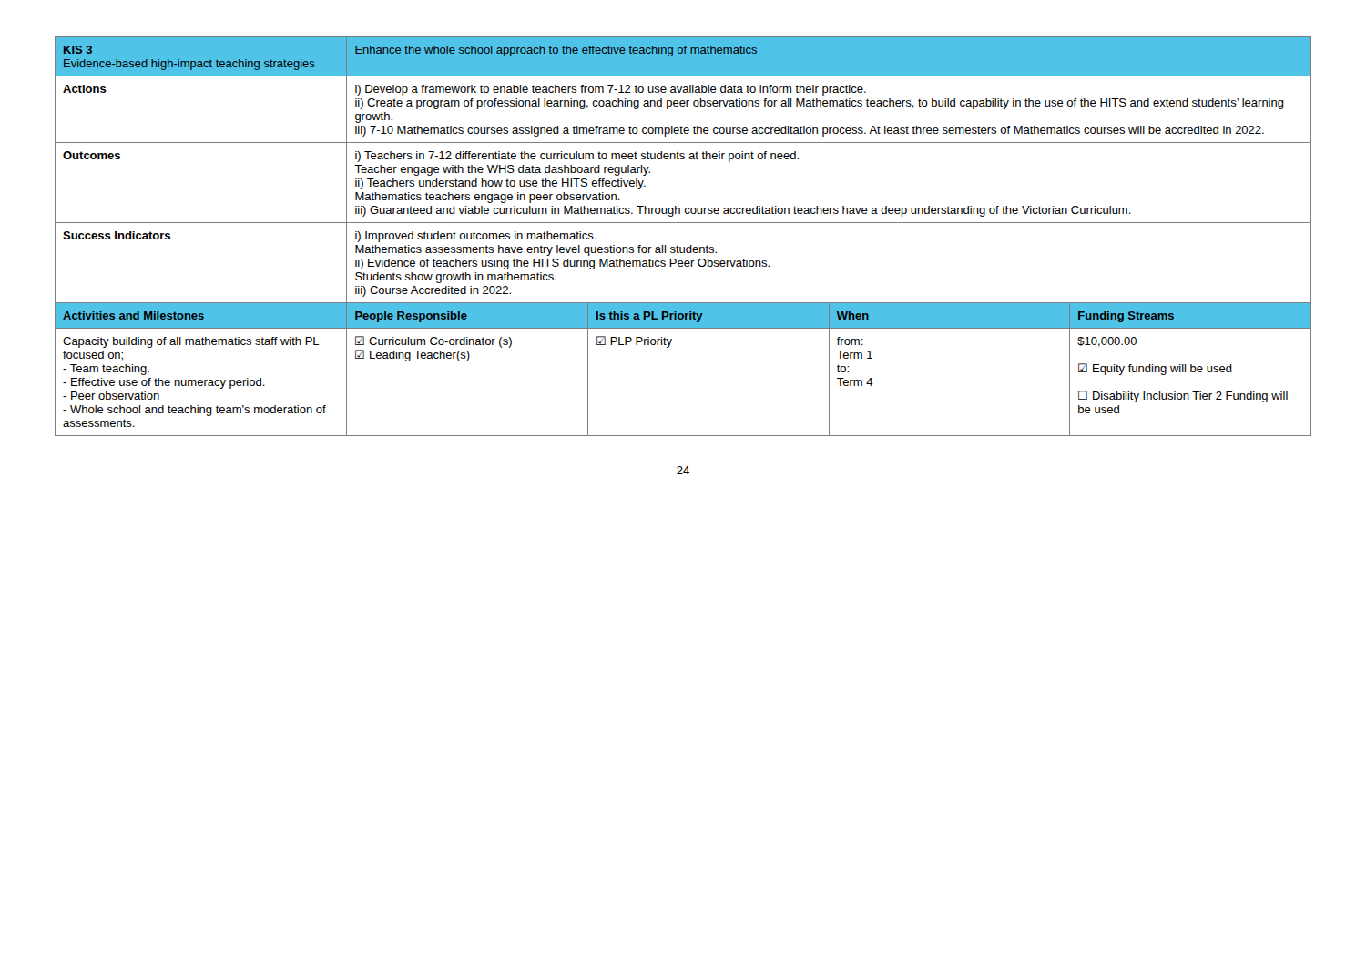| KIS 3 Evidence-based high-impact teaching strategies | Enhance the whole school approach to the effective teaching of mathematics |
| Actions | i) Develop a framework to enable teachers from 7-12 to use available data to inform their practice. ii) Create a program of professional learning, coaching and peer observations for all Mathematics teachers, to build capability in the use of the HITS and extend students’ learning growth. iii) 7-10 Mathematics courses assigned a timeframe to complete the course accreditation process. At least three semesters of Mathematics courses will be accredited in 2022. |
| Outcomes | i) Teachers in 7-12 differentiate the curriculum to meet students at their point of need. Teacher engage with the WHS data dashboard regularly. ii) Teachers understand how to use the HITS effectively. Mathematics teachers engage in peer observation. iii) Guaranteed and viable curriculum in Mathematics. Through course accreditation teachers have a deep understanding of the Victorian Curriculum. |
| Success Indicators | i) Improved student outcomes in mathematics. Mathematics assessments have entry level questions for all students. ii) Evidence of teachers using the HITS during Mathematics Peer Observations. Students show growth in mathematics. iii) Course Accredited in 2022. |
| Activities and Milestones | People Responsible | Is this a PL Priority | When | Funding Streams |
| Capacity building of all mathematics staff with PL focused on; - Team teaching. - Effective use of the numeracy period. - Peer observation - Whole school and teaching team's moderation of assessments. | ☑ Curriculum Co-ordinator (s) ☑ Leading Teacher(s) | ☑ PLP Priority | from: Term 1 to: Term 4 | $10,000.00 ☑ Equity funding will be used ☐ Disability Inclusion Tier 2 Funding will be used |
24